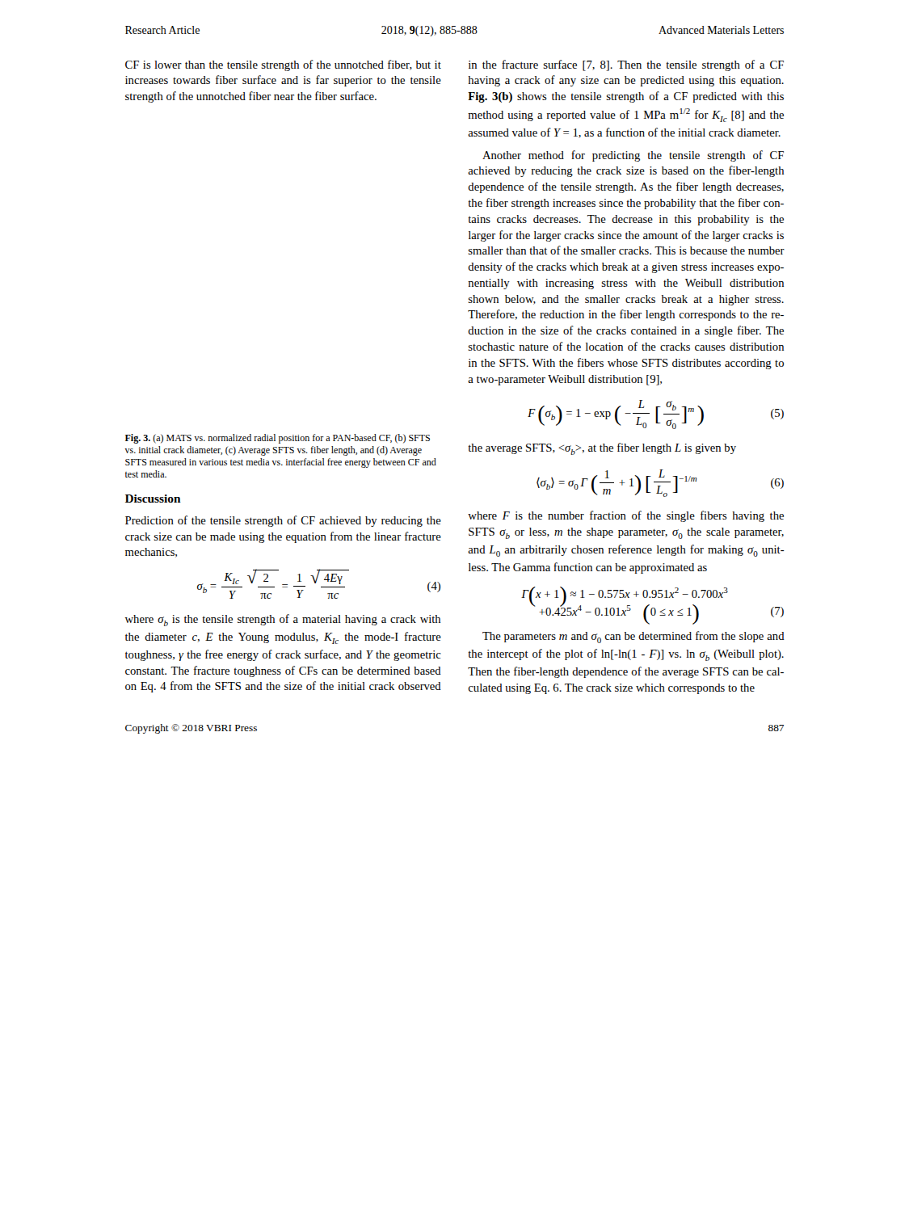Research Article
2018, 9(12), 885-888
Advanced Materials Letters
CF is lower than the tensile strength of the unnotched fiber, but it increases towards fiber surface and is far superior to the tensile strength of the unnotched fiber near the fiber surface.
Fig. 3. (a) MATS vs. normalized radial position for a PAN-based CF, (b) SFTS vs. initial crack diameter, (c) Average SFTS vs. fiber length, and (d) Average SFTS measured in various test media vs. interfacial free energy between CF and test media.
Discussion
Prediction of the tensile strength of CF achieved by reducing the crack size can be made using the equation from the linear fracture mechanics,
σb = KIc Y 2 πc = 1 Y 4Eγ πc
(4)
where σb is the tensile strength of a material having a crack with the diameter c, E the Young modulus, KIc the mode-I fracture toughness, γ the free energy of crack surface, and Y the geometric constant. The fracture toughness of CFs can be determined based on Eq. 4 from the SFTS and the size of the initial crack observed in the fracture surface [7, 8]. Then the tensile strength of a CF having a crack of any size can be predicted using this equation. Fig. 3(b) shows the tensile strength of a CF predicted with this method using a reported value of 1 MPa m1/2 for KIc [8] and the assumed value of Y = 1, as a function of the initial crack diameter.
Another method for predicting the tensile strength of CF achieved by reducing the crack size is based on the fiber-length dependence of the tensile strength. As the fiber length decreases, the fiber strength increases since the probability that the fiber contains cracks decreases. The decrease in this probability is the larger for the larger cracks since the amount of the larger cracks is smaller than that of the smaller cracks. This is because the number density of the cracks which break at a given stress increases exponentially with increasing stress with the Weibull distribution shown below, and the smaller cracks break at a higher stress. Therefore, the reduction in the fiber length corresponds to the reduction in the size of the cracks contained in a single fiber. The stochastic nature of the location of the cracks causes distribution in the SFTS. With the fibers whose SFTS distributes according to a two-parameter Weibull distribution [9],
F (σb) = 1 − exp ( −LL 0 [σb σ 0] m )
(5)
the average SFTS, <σb>, at the fiber length L is given by
⟨σb⟩ = σ 0 Γ (1 m + 1) [LLo]−1/m
(6)
where F is the number fraction of the single fibers having the SFTS σb or less, m the shape parameter, σ 0 the scale parameter, and L 0 an arbitrarily chosen reference length for making σ 0 unitless. The Gamma function can be approximated as
Γ(x + 1) ≈ 1 − 0.575x + 0.951x 2 − 0.700x 3
+0.425x 4 − 0.101x 5 (0 ≤ x ≤ 1)
(7)
The parameters m and σ 0 can be determined from the slope and the intercept of the plot of ln[-ln(1 - F)] vs. ln σb (Weibull plot). Then the fiber-length dependence of the average SFTS can be calculated using Eq. 6. The crack size which corresponds to the
Copyright © 2018 VBRI Press
887